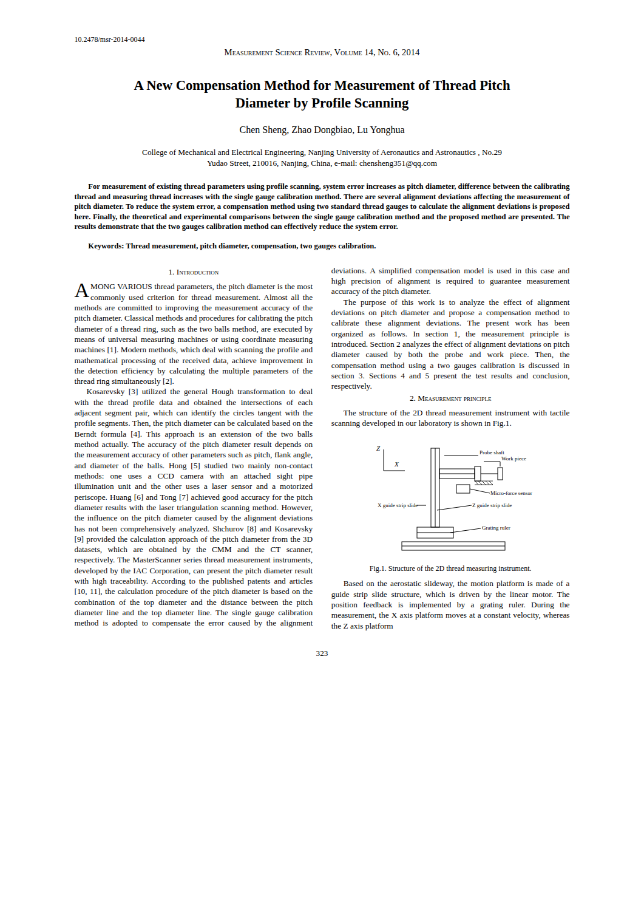10.2478/msr-2014-0044
Measurement Science Review, Volume 14, No. 6, 2014
A New Compensation Method for Measurement of Thread Pitch
Diameter by Profile Scanning
Chen Sheng, Zhao Dongbiao, Lu Yonghua
College of Mechanical and Electrical Engineering, Nanjing University of Aeronautics and Astronautics , No.29 Yudao Street, 210016, Nanjing, China, e-mail: chensheng351@qq.com
For measurement of existing thread parameters using profile scanning, system error increases as pitch diameter, difference between the calibrating thread and measuring thread increases with the single gauge calibration method. There are several alignment deviations affecting the measurement of pitch diameter. To reduce the system error, a compensation method using two standard thread gauges to calculate the alignment deviations is proposed here. Finally, the theoretical and experimental comparisons between the single gauge calibration method and the proposed method are presented. The results demonstrate that the two gauges calibration method can effectively reduce the system error.
Keywords: Thread measurement, pitch diameter, compensation, two gauges calibration.
1. Introduction
AMONG VARIOUS thread parameters, the pitch diameter is the most commonly used criterion for thread measurement. Almost all the methods are committed to improving the measurement accuracy of the pitch diameter. Classical methods and procedures for calibrating the pitch diameter of a thread ring, such as the two balls method, are executed by means of universal measuring machines or using coordinate measuring machines [1]. Modern methods, which deal with scanning the profile and mathematical processing of the received data, achieve improvement in the detection efficiency by calculating the multiple parameters of the thread ring simultaneously [2].
Kosarevsky [3] utilized the general Hough transformation to deal with the thread profile data and obtained the intersections of each adjacent segment pair, which can identify the circles tangent with the profile segments. Then, the pitch diameter can be calculated based on the Berndt formula [4]. This approach is an extension of the two balls method actually. The accuracy of the pitch diameter result depends on the measurement accuracy of other parameters such as pitch, flank angle, and diameter of the balls. Hong [5] studied two mainly non-contact methods: one uses a CCD camera with an attached sight pipe illumination unit and the other uses a laser sensor and a motorized periscope. Huang [6] and Tong [7] achieved good accuracy for the pitch diameter results with the laser triangulation scanning method. However, the influence on the pitch diameter caused by the alignment deviations has not been comprehensively analyzed. Shchurov [8] and Kosarevsky [9] provided the calculation approach of the pitch diameter from the 3D datasets, which are obtained by the CMM and the CT scanner, respectively. The MasterScanner series thread measurement instruments, developed by the IAC Corporation, can present the pitch diameter result with high traceability. According to the published patents and articles [10, 11], the calculation procedure of the pitch diameter is based on the combination of the top diameter and the distance between the pitch diameter line and the top diameter line. The single gauge calibration method is adopted to compensate the error caused by the alignment deviations. A simplified compensation model is used in this case and high precision of alignment is required to guarantee measurement accuracy of the pitch diameter.
The purpose of this work is to analyze the effect of alignment deviations on pitch diameter and propose a compensation method to calibrate these alignment deviations. The present work has been organized as follows. In section 1, the measurement principle is introduced. Section 2 analyzes the effect of alignment deviations on pitch diameter caused by both the probe and work piece. Then, the compensation method using a two gauges calibration is discussed in section 3. Sections 4 and 5 present the test results and conclusion, respectively.
2. Measurement principle
The structure of the 2D thread measurement instrument with tactile scanning developed in our laboratory is shown in Fig.1.
Z X Probe shaft Work piece Micro-force sensor Z guide strip slide X guide strip slide Grating ruler
Fig.1. Structure of the 2D thread measuring instrument.
Based on the aerostatic slideway, the motion platform is made of a guide strip slide structure, which is driven by the linear motor. The position feedback is implemented by a grating ruler. During the measurement, the X axis platform moves at a constant velocity, whereas the Z axis platform
323